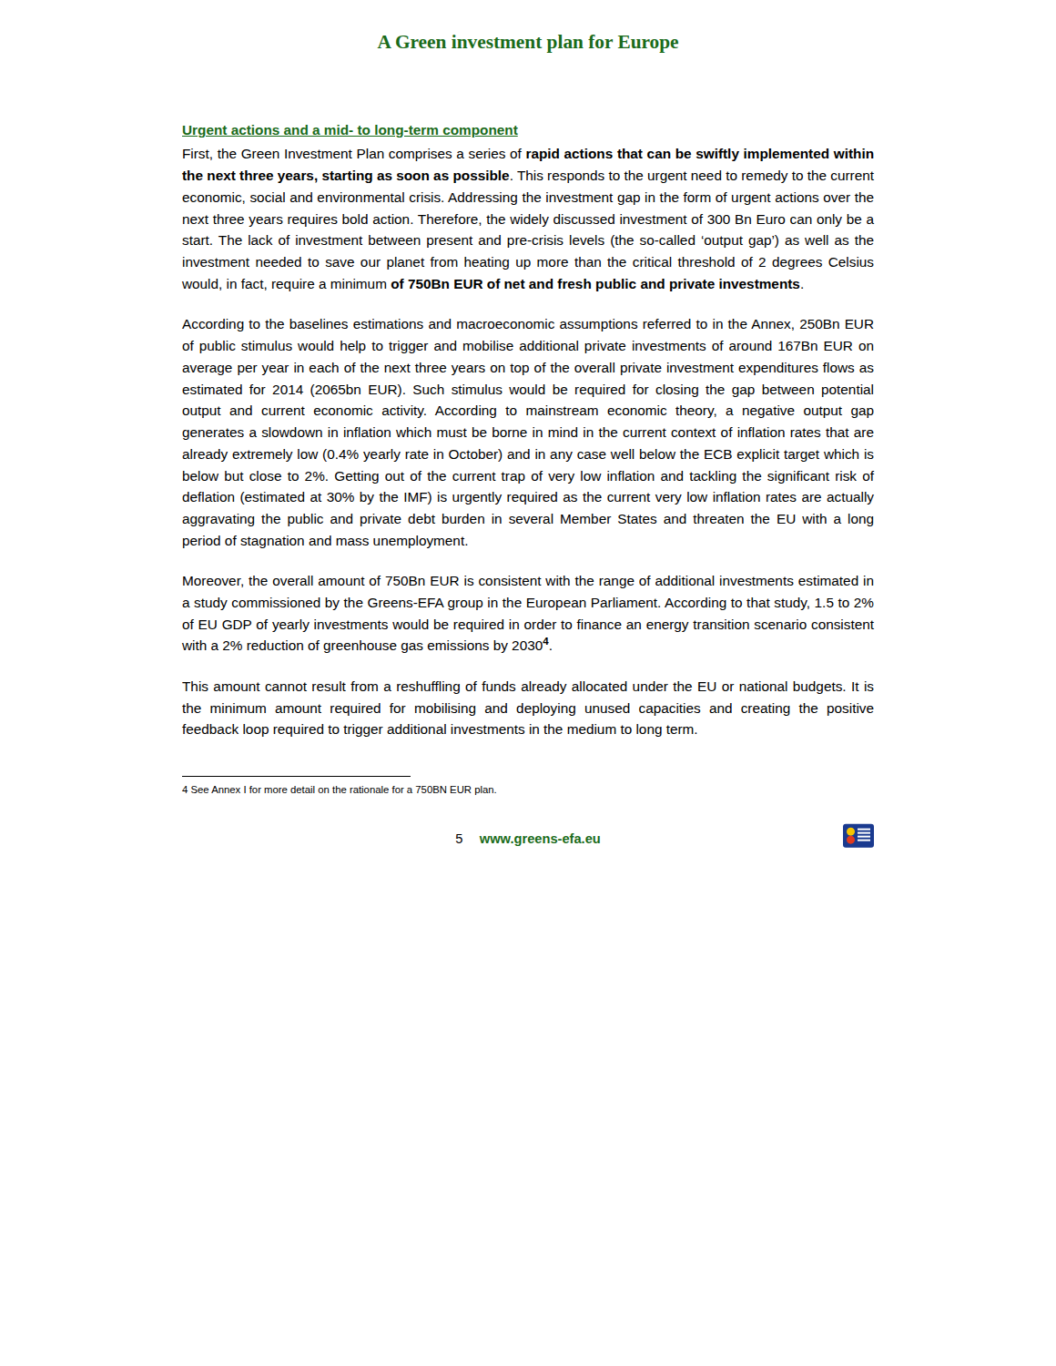A Green investment plan for Europe
Urgent actions and a mid- to long-term component
First, the Green Investment Plan comprises a series of rapid actions that can be swiftly implemented within the next three years, starting as soon as possible. This responds to the urgent need to remedy to the current economic, social and environmental crisis. Addressing the investment gap in the form of urgent actions over the next three years requires bold action. Therefore, the widely discussed investment of 300 Bn Euro can only be a start. The lack of investment between present and pre-crisis levels (the so-called ‘output gap’) as well as the investment needed to save our planet from heating up more than the critical threshold of 2 degrees Celsius would, in fact, require a minimum of 750Bn EUR of net and fresh public and private investments.
According to the baselines estimations and macroeconomic assumptions referred to in the Annex, 250Bn EUR of public stimulus would help to trigger and mobilise additional private investments of around 167Bn EUR on average per year in each of the next three years on top of the overall private investment expenditures flows as estimated for 2014 (2065bn EUR). Such stimulus would be required for closing the gap between potential output and current economic activity. According to mainstream economic theory, a negative output gap generates a slowdown in inflation which must be borne in mind in the current context of inflation rates that are already extremely low (0.4% yearly rate in October) and in any case well below the ECB explicit target which is below but close to 2%. Getting out of the current trap of very low inflation and tackling the significant risk of deflation (estimated at 30% by the IMF) is urgently required as the current very low inflation rates are actually aggravating the public and private debt burden in several Member States and threaten the EU with a long period of stagnation and mass unemployment.
Moreover, the overall amount of 750Bn EUR is consistent with the range of additional investments estimated in a study commissioned by the Greens-EFA group in the European Parliament. According to that study, 1.5 to 2% of EU GDP of yearly investments would be required in order to finance an energy transition scenario consistent with a 2% reduction of greenhouse gas emissions by 20304.
This amount cannot result from a reshuffling of funds already allocated under the EU or national budgets. It is the minimum amount required for mobilising and deploying unused capacities and creating the positive feedback loop required to trigger additional investments in the medium to long term.
4 See Annex I for more detail on the rationale for a 750BN EUR plan.
5 www.greens-efa.eu